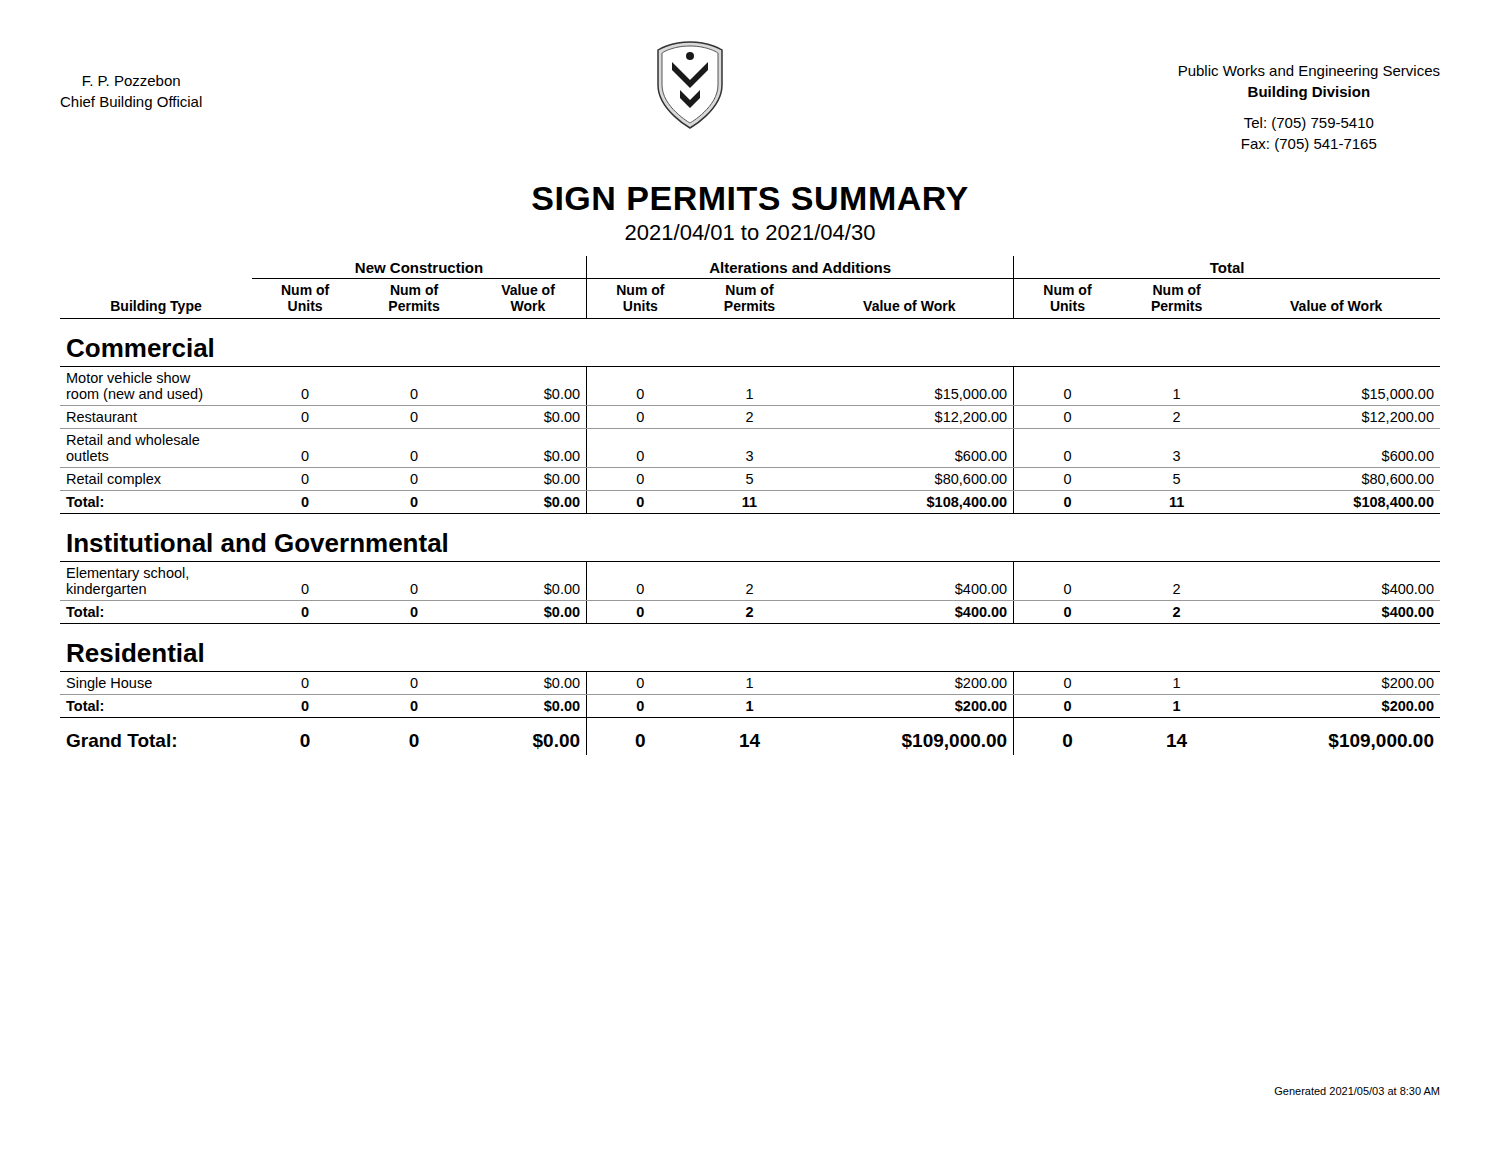F. P. Pozzebon
Chief Building Official
Public Works and Engineering Services
Building Division
Tel: (705) 759-5410
Fax: (705) 541-7165
SIGN PERMITS SUMMARY
2021/04/01 to 2021/04/30
| | New Construction | Alterations and Additions | Total |
| --- | --- | --- | --- |
| Building Type | Num of Units | Num of Permits | Value of Work | Num of Units | Num of Permits | Value of Work | Num of Units | Num of Permits | Value of Work |
| Commercial |
| Motor vehicle show room (new and used) | 0 | 0 | $0.00 | 0 | 1 | $15,000.00 | 0 | 1 | $15,000.00 |
| Restaurant | 0 | 0 | $0.00 | 0 | 2 | $12,200.00 | 0 | 2 | $12,200.00 |
| Retail and wholesale outlets | 0 | 0 | $0.00 | 0 | 3 | $600.00 | 0 | 3 | $600.00 |
| Retail complex | 0 | 0 | $0.00 | 0 | 5 | $80,600.00 | 0 | 5 | $80,600.00 |
| Total: | 0 | 0 | $0.00 | 0 | 11 | $108,400.00 | 0 | 11 | $108,400.00 |
| Institutional and Governmental |
| Elementary school, kindergarten | 0 | 0 | $0.00 | 0 | 2 | $400.00 | 0 | 2 | $400.00 |
| Total: | 0 | 0 | $0.00 | 0 | 2 | $400.00 | 0 | 2 | $400.00 |
| Residential |
| Single House | 0 | 0 | $0.00 | 0 | 1 | $200.00 | 0 | 1 | $200.00 |
| Total: | 0 | 0 | $0.00 | 0 | 1 | $200.00 | 0 | 1 | $200.00 |
| Grand Total: | 0 | 0 | $0.00 | 0 | 14 | $109,000.00 | 0 | 14 | $109,000.00 |
Generated 2021/05/03 at 8:30 AM